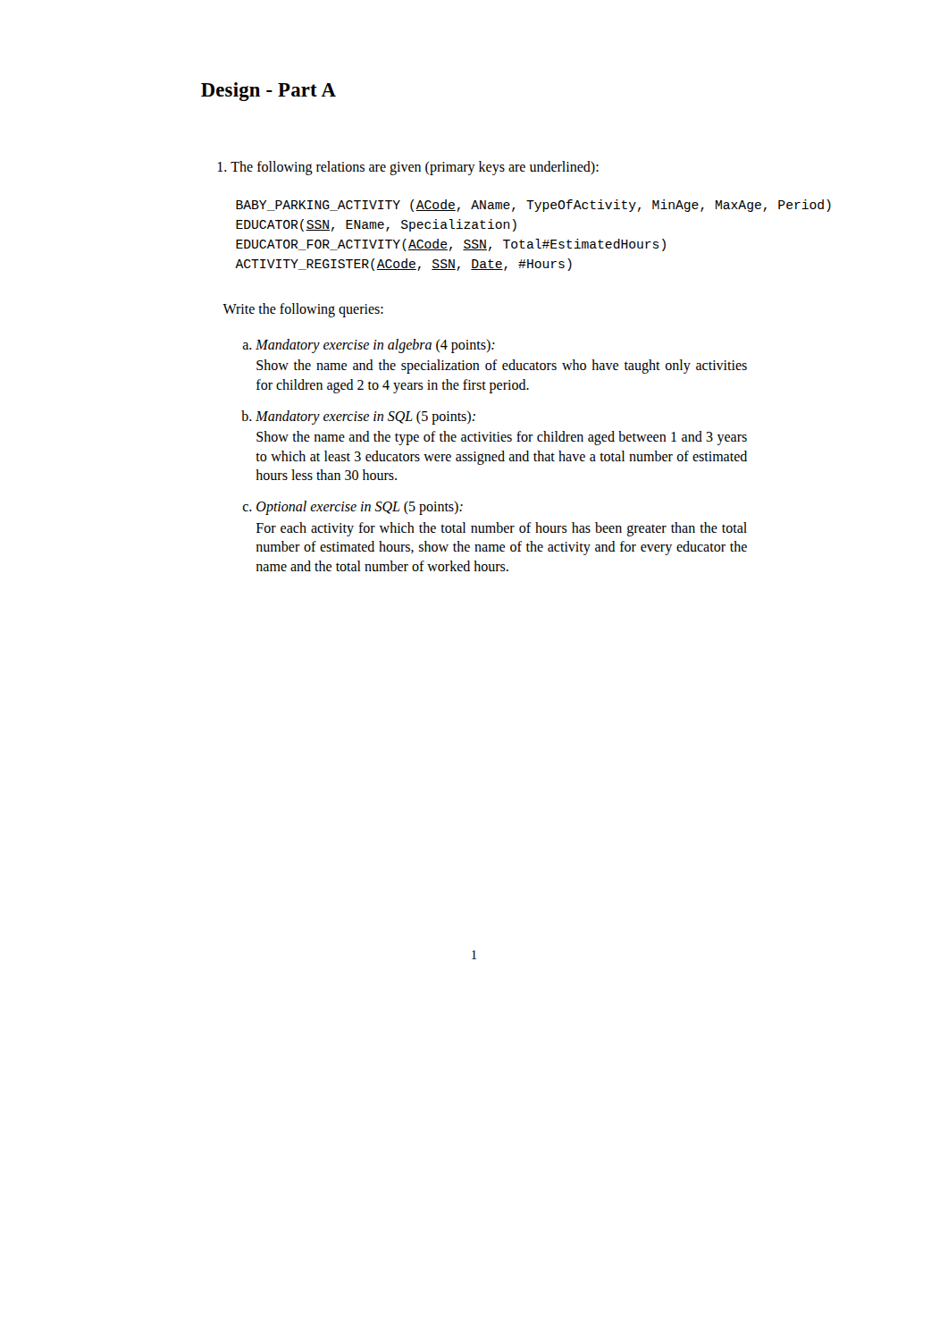Design - Part A
The following relations are given (primary keys are underlined):
BABY_PARKING_ACTIVITY (ACode, AName, TypeOfActivity, MinAge, MaxAge, Period)
EDUCATOR(SSN, EName, Specialization)
EDUCATOR_FOR_ACTIVITY(ACode, SSN, Total#EstimatedHours)
ACTIVITY_REGISTER(ACode, SSN, Date, #Hours)
Write the following queries:
Mandatory exercise in algebra (4 points):
Show the name and the specialization of educators who have taught only activities for children aged 2 to 4 years in the first period.
Mandatory exercise in SQL (5 points):
Show the name and the type of the activities for children aged between 1 and 3 years to which at least 3 educators were assigned and that have a total number of estimated hours less than 30 hours.
Optional exercise in SQL (5 points):
For each activity for which the total number of hours has been greater than the total number of estimated hours, show the name of the activity and for every educator the name and the total number of worked hours.
1